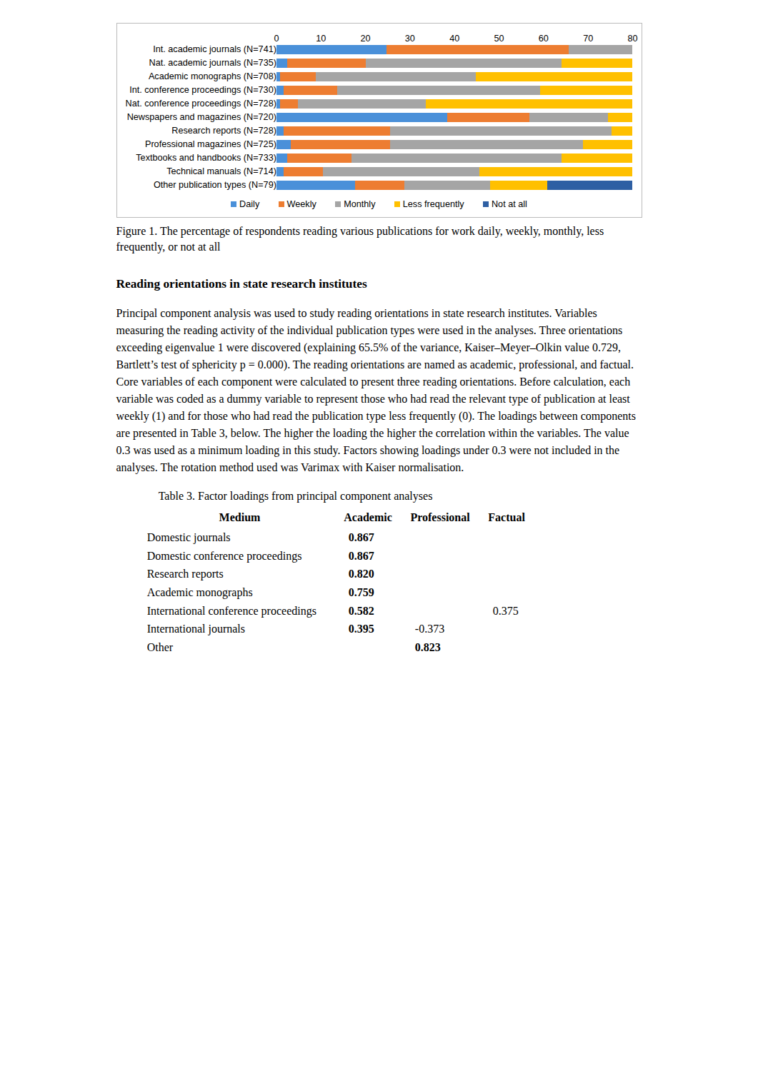| | 0 10 20 30 40 50 60 70 80 |
| Int. academic journals (N=741) | |
| Nat. academic journals (N=735) | |
| Academic monographs (N=708) | |
| Int. conference proceedings (N=730) | |
| Nat. conference proceedings (N=728) | |
| Newspapers and magazines (N=720) | |
| Research reports (N=728) | |
| Professional magazines (N=725) | |
| Textbooks and handbooks (N=733) | |
| Technical manuals (N=714) | |
| Other publication types (N=79) | |
Daily Weekly Monthly Less frequently Not at all
Figure 1. The percentage of respondents reading various publications for work daily, weekly, monthly, less frequently, or not at all
Reading orientations in state research institutes
Principal component analysis was used to study reading orientations in state research institutes. Variables measuring the reading activity of the individual publication types were used in the analyses. Three orientations exceeding eigenvalue 1 were discovered (explaining 65.5% of the variance, Kaiser–Meyer–Olkin value 0.729, Bartlett’s test of sphericity p = 0.000). The reading orientations are named as academic, professional, and factual. Core variables of each component were calculated to present three reading orientations. Before calculation, each variable was coded as a dummy variable to represent those who had read the relevant type of publication at least weekly (1) and for those who had read the publication type less frequently (0). The loadings between components are presented in Table 3, below. The higher the loading the higher the correlation within the variables. The value 0.3 was used as a minimum loading in this study. Factors showing loadings under 0.3 were not included in the analyses. The rotation method used was Varimax with Kaiser normalisation.
Table 3. Factor loadings from principal component analyses
| Medium | Academic | Professional | Factual |
| --- | --- | --- | --- |
| Domestic journals | 0.867 | | |
| Domestic conference proceedings | 0.867 | | |
| Research reports | 0.820 | | |
| Academic monographs | 0.759 | | |
| International conference proceedings | 0.582 | | 0.375 |
| International journals | 0.395 | -0.373 | |
| Other | | 0.823 | |